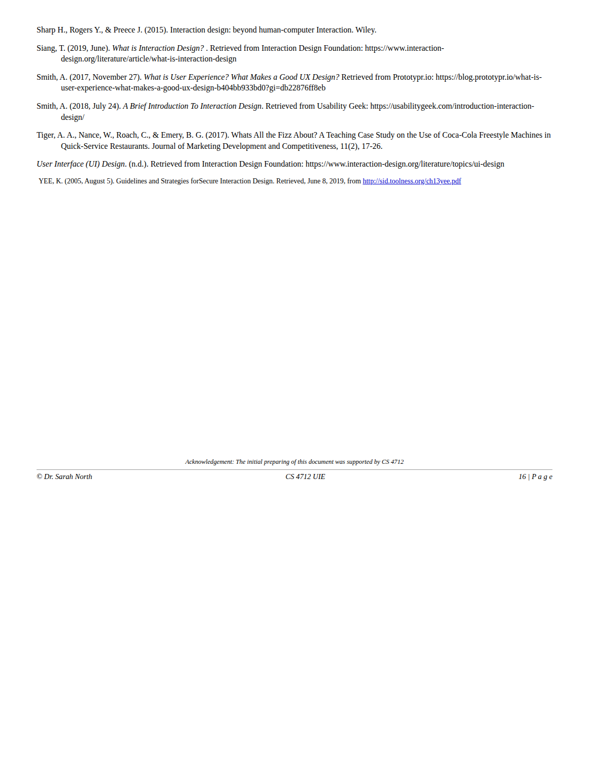Sharp H., Rogers Y., & Preece J. (2015). Interaction design: beyond human-computer Interaction. Wiley.
Siang, T. (2019, June). What is Interaction Design? . Retrieved from Interaction Design Foundation: https://www.interaction-design.org/literature/article/what-is-interaction-design
Smith, A. (2017, November 27). What is User Experience? What Makes a Good UX Design? Retrieved from Prototypr.io: https://blog.prototypr.io/what-is-user-experience-what-makes-a-good-ux-design-b404bb933bd0?gi=db22876ff8eb
Smith, A. (2018, July 24). A Brief Introduction To Interaction Design. Retrieved from Usability Geek: https://usabilitygeek.com/introduction-interaction-design/
Tiger, A. A., Nance, W., Roach, C., & Emery, B. G. (2017). Whats All the Fizz About? A Teaching Case Study on the Use of Coca-Cola Freestyle Machines in Quick-Service Restaurants. Journal of Marketing Development and Competitiveness, 11(2), 17-26.
User Interface (UI) Design. (n.d.). Retrieved from Interaction Design Foundation: https://www.interaction-design.org/literature/topics/ui-design
YEE, K. (2005, August 5). Guidelines and Strategies forSecure Interaction Design. Retrieved, June 8, 2019, from http://sid.toolness.org/ch13yee.pdf
Acknowledgement: The initial preparing of this document was supported by CS 4712
© Dr. Sarah North
CS 4712 UIE
16 | P a g e